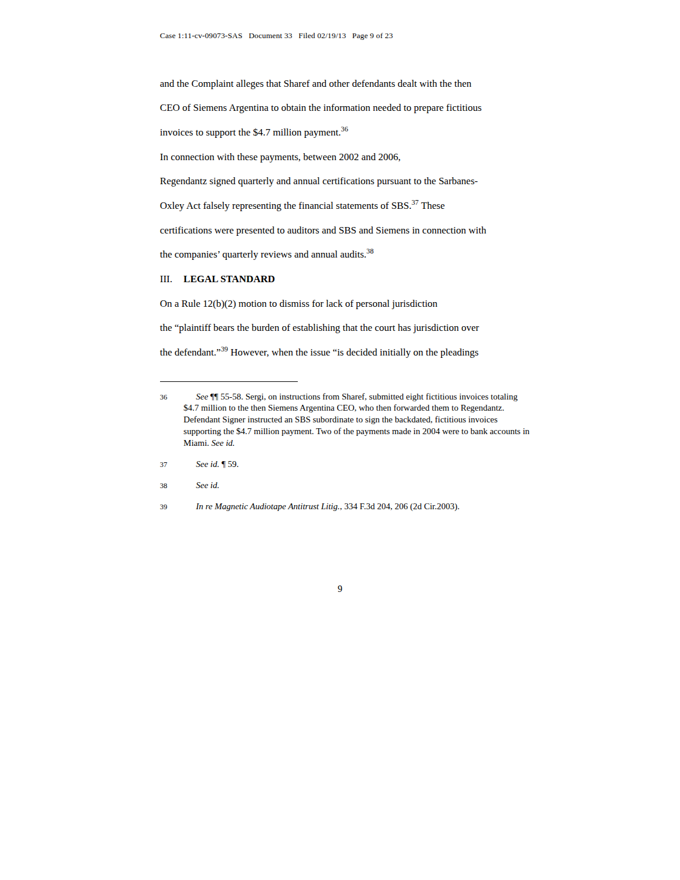Case 1:11-cv-09073-SAS Document 33 Filed 02/19/13 Page 9 of 23
and the Complaint alleges that Sharef and other defendants dealt with the then
CEO of Siemens Argentina to obtain the information needed to prepare fictitious
invoices to support the $4.7 million payment.36
In connection with these payments, between 2002 and 2006,
Regendantz signed quarterly and annual certifications pursuant to the Sarbanes-
Oxley Act falsely representing the financial statements of SBS.37 These
certifications were presented to auditors and SBS and Siemens in connection with
the companies’ quarterly reviews and annual audits.38
III. LEGAL STANDARD
On a Rule 12(b)(2) motion to dismiss for lack of personal jurisdiction
the “plaintiff bears the burden of establishing that the court has jurisdiction over
the defendant.”39 However, when the issue “is decided initially on the pleadings
36
See ¶¶ 55-58. Sergi, on instructions from Sharef, submitted eight fictitious invoices totaling $4.7 million to the then Siemens Argentina CEO, who then forwarded them to Regendantz. Defendant Signer instructed an SBS subordinate to sign the backdated, fictitious invoices supporting the $4.7 million payment. Two of the payments made in 2004 were to bank accounts in Miami. See id.
37
See id. ¶ 59.
38
See id.
39
In re Magnetic Audiotape Antitrust Litig., 334 F.3d 204, 206 (2d Cir.2003).
9